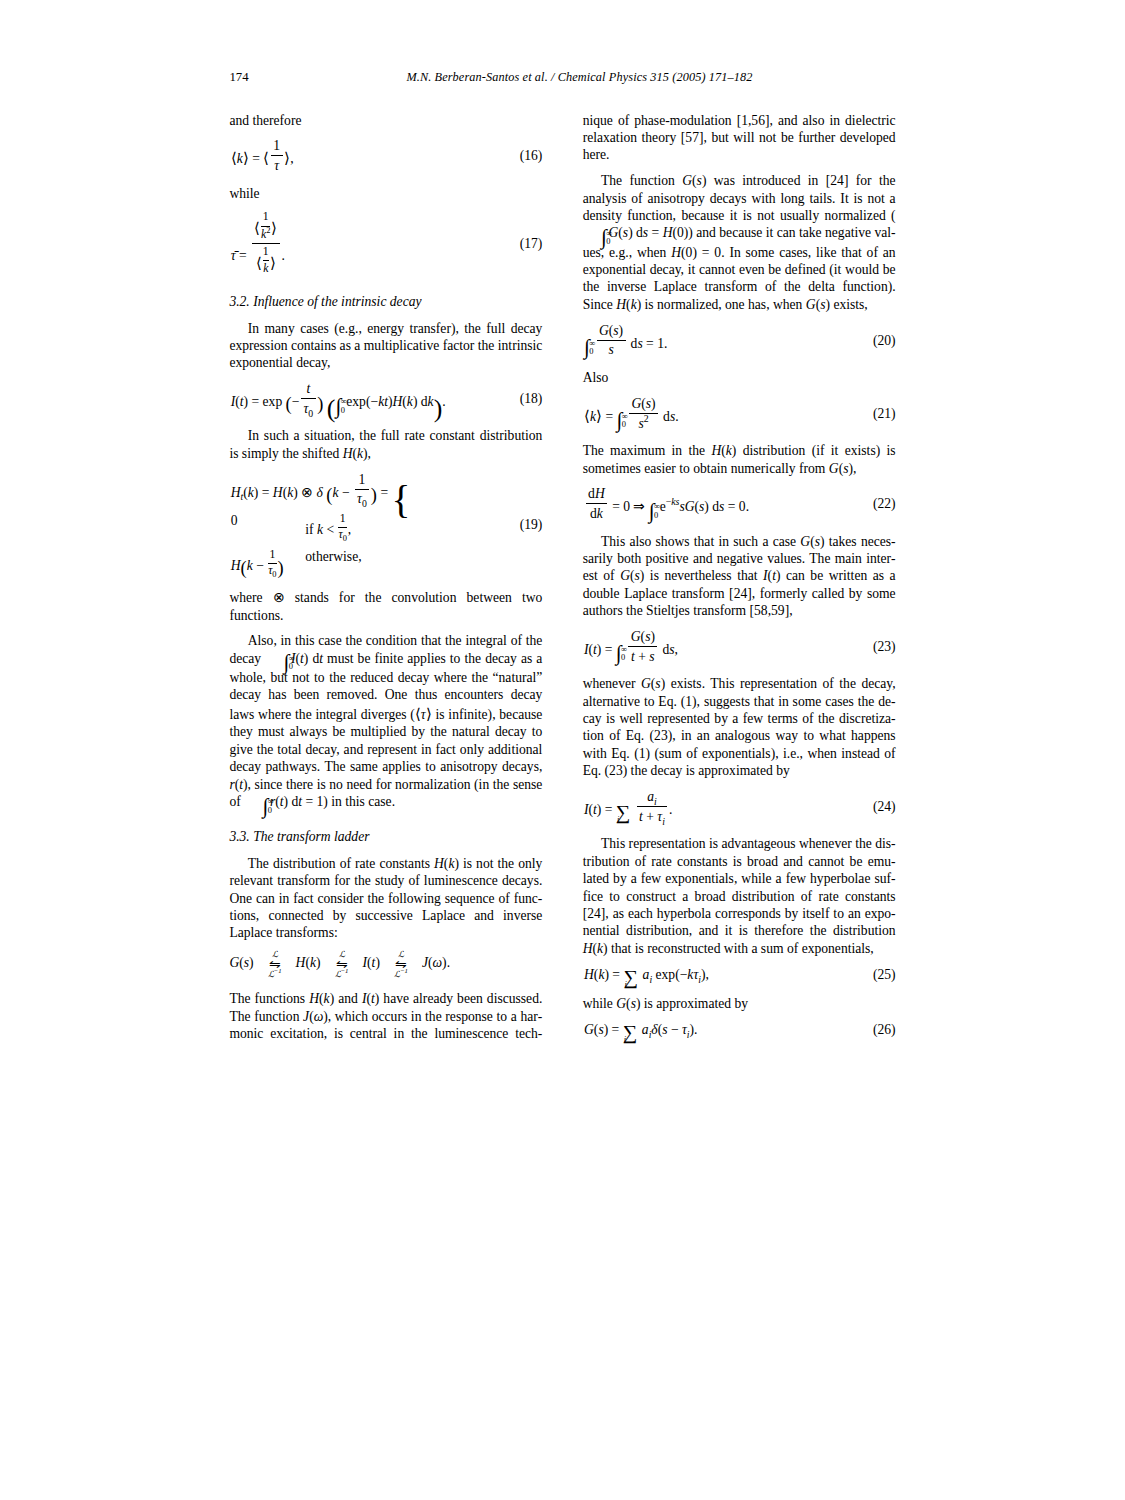174 M.N. Berberan-Santos et al. / Chemical Physics 315 (2005) 171–182
and therefore
⟨k⟩ = ⟨1 τ⟩,
(16)
while
τ̄ = ⟨1 k2⟩ ⟨1 k⟩ .
(17)
3.2. Influence of the intrinsic decay
In many cases (e.g., energy transfer), the full decay expression contains as a multiplicative factor the intrinsic exponential decay,
I(t) = exp (−tτ0) (∫∞0 exp(−kt)H(k) dk).
(18)
In such a situation, the full rate constant distribution is simply the shifted H(k),
Ht(k) = H(k) ⊗ δ (k − 1 τ0) = { 0 if k < 1 τ0, H(k − 1 τ0) otherwise,
(19)
where ⊗ stands for the convolution between two functions.
Also, in this case the condition that the integral of the decay ∫∞0 I(t) dt must be finite applies to the decay as a whole, but not to the reduced decay where the “natural” decay has been removed. One thus encounters decay laws where the integral diverges (⟨τ⟩ is infinite), because they must always be multiplied by the natural decay to give the total decay, and represent in fact only additional decay pathways. The same applies to anisotropy decays, r(t), since there is no need for normalization (in the sense of ∫∞0 r(t) dt = 1) in this case.
3.3. The transform ladder
The distribution of rate constants H(k) is not the only relevant transform for the study of luminescence decays. One can in fact consider the following sequence of functions, connected by successive Laplace and inverse Laplace transforms:
G(s) ℒ ⇋ ℒ−1 H(k) ℒ ⇋ ℒ−1 I(t) ℒ ⇋ ℒ−1 J(ω).
The functions H(k) and I(t) have already been discussed. The function J(ω), which occurs in the response to a harmonic excitation, is central in the luminescence technique of phase-modulation [1,56], and also in dielectric relaxation theory [57], but will not be further developed here.
The function G(s) was introduced in [24] for the analysis of anisotropy decays with long tails. It is not a density function, because it is not usually normalized (∫∞0 G(s) ds = H(0)) and because it can take negative values, e.g., when H(0) = 0. In some cases, like that of an exponential decay, it cannot even be defined (it would be the inverse Laplace transform of the delta function). Since H(k) is normalized, one has, when G(s) exists,
∫∞0 G(s) s ds = 1.
(20)
Also
⟨k⟩ = ∫∞0 G(s) s2 ds.
(21)
The maximum in the H(k) distribution (if it exists) is sometimes easier to obtain numerically from G(s),
dH dk = 0 ⇒ ∫∞0 e−kssG(s) ds = 0.
(22)
This also shows that in such a case G(s) takes necessarily both positive and negative values. The main interest of G(s) is nevertheless that I(t) can be written as a double Laplace transform [24], formerly called by some authors the Stieltjes transform [58,59],
I(t) = ∫∞0 G(s) t + s ds,
(23)
whenever G(s) exists. This representation of the decay, alternative to Eq. (1), suggests that in some cases the decay is well represented by a few terms of the discretization of Eq. (23), in an analogous way to what happens with Eq. (1) (sum of exponentials), i.e., when instead of Eq. (23) the decay is approximated by
I(t) = ∑i ai t + τi.
(24)
This representation is advantageous whenever the distribution of rate constants is broad and cannot be emulated by a few exponentials, while a few hyperbolae suffice to construct a broad distribution of rate constants [24], as each hyperbola corresponds by itself to an exponential distribution, and it is therefore the distribution H(k) that is reconstructed with a sum of exponentials,
H(k) = ∑i ai exp(−kτi),
(25)
while G(s) is approximated by
G(s) = ∑i aiδ(s − τi).
(26)